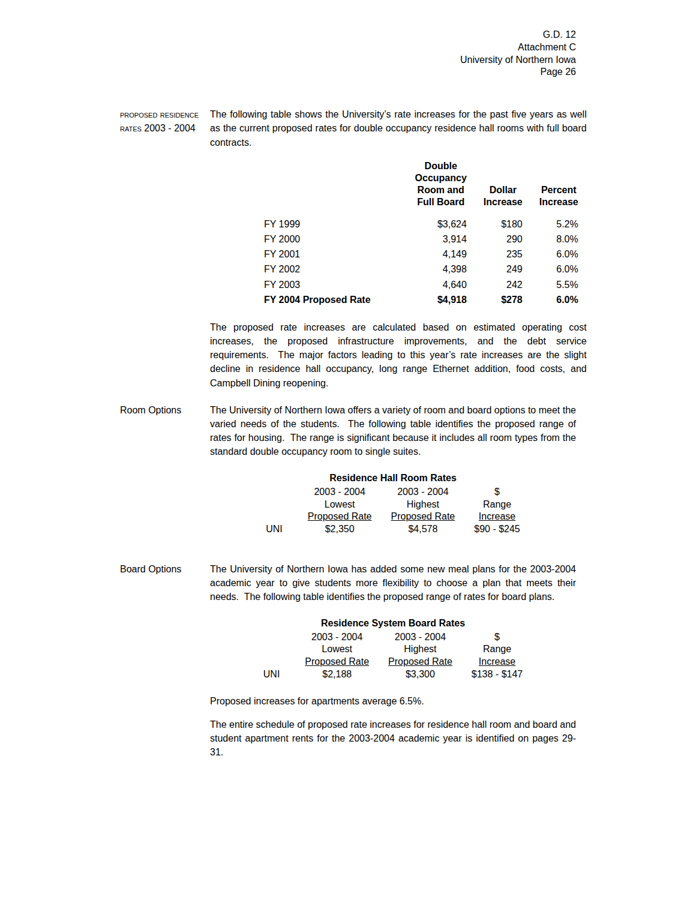G.D. 12
Attachment C
University of Northern Iowa
Page 26
Proposed Residence Rates 2003 - 2004
The following table shows the University’s rate increases for the past five years as well as the current proposed rates for double occupancy residence hall rooms with full board contracts.
| | Double Occupancy Room and Full Board | Dollar Increase | Percent Increase |
| --- | --- | --- | --- |
| FY 1999 | $3,624 | $180 | 5.2% |
| FY 2000 | 3,914 | 290 | 8.0% |
| FY 2001 | 4,149 | 235 | 6.0% |
| FY 2002 | 4,398 | 249 | 6.0% |
| FY 2003 | 4,640 | 242 | 5.5% |
| FY 2004 Proposed Rate | $4,918 | $278 | 6.0% |
The proposed rate increases are calculated based on estimated operating cost increases, the proposed infrastructure improvements, and the debt service requirements. The major factors leading to this year’s rate increases are the slight decline in residence hall occupancy, long range Ethernet addition, food costs, and Campbell Dining reopening.
Room Options
The University of Northern Iowa offers a variety of room and board options to meet the varied needs of the students. The following table identifies the proposed range of rates for housing. The range is significant because it includes all room types from the standard double occupancy room to single suites.
Residence Hall Room Rates
| | 2003 - 2004 | 2003 - 2004 | $ |
| | Lowest | Highest | Range |
| | Proposed Rate | Proposed Rate | Increase |
| UNI | $2,350 | $4,578 | $90 - $245 |
Board Options
The University of Northern Iowa has added some new meal plans for the 2003-2004 academic year to give students more flexibility to choose a plan that meets their needs. The following table identifies the proposed range of rates for board plans.
Residence System Board Rates
| | 2003 - 2004 | 2003 - 2004 | $ |
| | Lowest | Highest | Range |
| | Proposed Rate | Proposed Rate | Increase |
| UNI | $2,188 | $3,300 | $138 - $147 |
Proposed increases for apartments average 6.5%.
The entire schedule of proposed rate increases for residence hall room and board and student apartment rents for the 2003-2004 academic year is identified on pages 29-31.